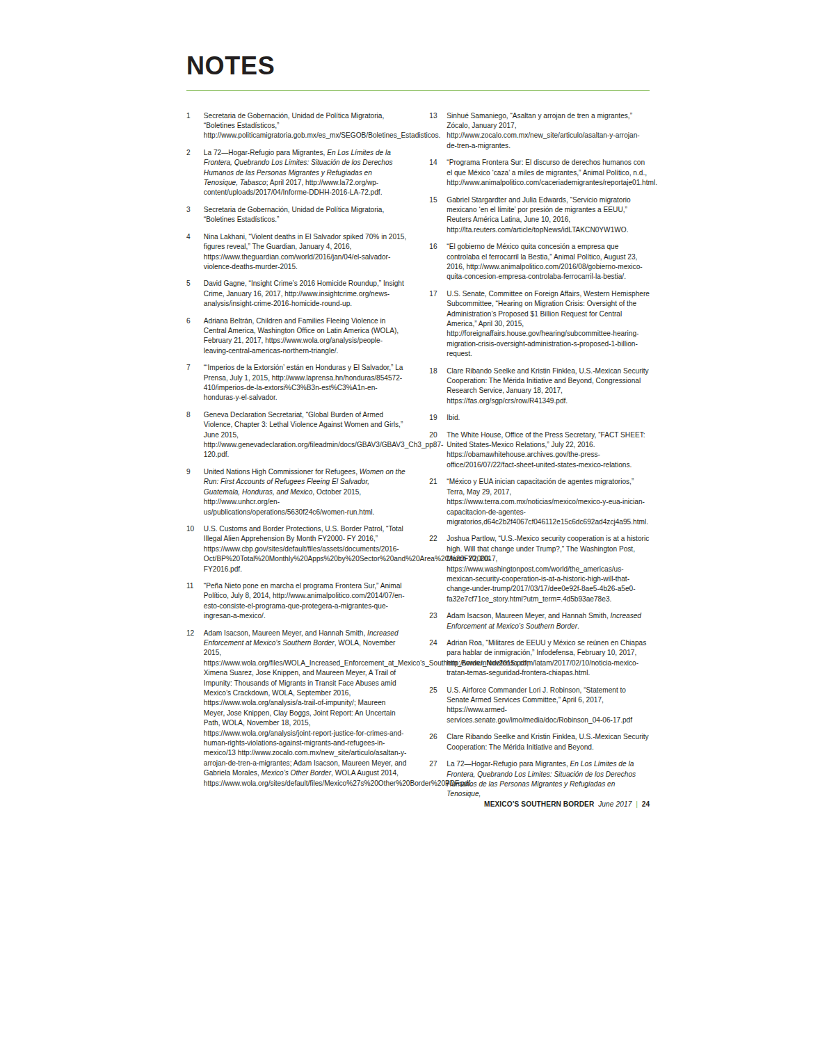NOTES
Secretaria de Gobernación, Unidad de Política Migratoria, “Boletines Estadísticos,” http://www.politicamigratoria.gob.mx/es_mx/SEGOB/Boletines_Estadisticos.
La 72—Hogar-Refugio para Migrantes, En Los Límites de la Frontera, Quebrando Los Limites: Situación de los Derechos Humanos de las Personas Migrantes y Refugiadas en Tenosique, Tabasco; April 2017, http://www.la72.org/wp-content/uploads/2017/04/Informe-DDHH-2016-LA-72.pdf.
Secretaria de Gobernación, Unidad de Política Migratoria, “Boletines Estadísticos.”
Nina Lakhani, “Violent deaths in El Salvador spiked 70% in 2015, figures reveal,” The Guardian, January 4, 2016, https://www.theguardian.com/world/2016/jan/04/el-salvador-violence-deaths-murder-2015.
David Gagne, “Insight Crime’s 2016 Homicide Roundup,” Insight Crime, January 16, 2017, http://www.insightcrime.org/news-analysis/insight-crime-2016-homicide-round-up.
Adriana Beltrán, Children and Families Fleeing Violence in Central America, Washington Office on Latin America (WOLA), February 21, 2017, https://www.wola.org/analysis/people-leaving-central-americas-northern-triangle/.
“‘Imperios de la Extorsión’ están en Honduras y El Salvador,” La Prensa, July 1, 2015, http://www.laprensa.hn/honduras/854572-410/imperios-de-la-extorsi%C3%B3n-est%C3%A1n-en-honduras-y-el-salvador.
Geneva Declaration Secretariat, “Global Burden of Armed Violence, Chapter 3: Lethal Violence Against Women and Girls,” June 2015, http://www.genevadeclaration.org/fileadmin/docs/GBAV3/GBAV3_Ch3_pp87-120.pdf.
United Nations High Commissioner for Refugees, Women on the Run: First Accounts of Refugees Fleeing El Salvador, Guatemala, Honduras, and Mexico, October 2015, http://www.unhcr.org/en-us/publications/operations/5630f24c6/women-run.html.
U.S. Customs and Border Protections, U.S. Border Patrol, “Total Illegal Alien Apprehension By Month FY2000- FY 2016,” https://www.cbp.gov/sites/default/files/assets/documents/2016-Oct/BP%20Total%20Monthly%20Apps%20by%20Sector%20and%20Area%2C%20FY2000-FY2016.pdf.
“Peña Nieto pone en marcha el programa Frontera Sur,” Animal Político, July 8, 2014, http://www.animalpolitico.com/2014/07/en-esto-consiste-el-programa-que-protegera-a-migrantes-que-ingresan-a-mexico/.
Adam Isacson, Maureen Meyer, and Hannah Smith, Increased Enforcement at Mexico’s Southern Border, WOLA, November 2015, https://www.wola.org/files/WOLA_Increased_Enforcement_at_Mexico’s_Southern_Border_Nov2015.pdf; Ximena Suarez, Jose Knippen, and Maureen Meyer, A Trail of Impunity: Thousands of Migrants in Transit Face Abuses amid Mexico’s Crackdown, WOLA, September 2016, https://www.wola.org/analysis/a-trail-of-impunity/; Maureen Meyer, Jose Knippen, Clay Boggs, Joint Report: An Uncertain Path, WOLA, November 18, 2015, https://www.wola.org/analysis/joint-report-justice-for-crimes-and-human-rights-violations-against-migrants-and-refugees-in-mexico/13 http://www.zocalo.com.mx/new_site/articulo/asaltan-y-arrojan-de-tren-a-migrantes; Adam Isacson, Maureen Meyer, and Gabriela Morales, Mexico’s Other Border, WOLA August 2014, https://www.wola.org/sites/default/files/Mexico%27s%20Other%20Border%20PDF.pdf.
Sinhué Samaniego, “Asaltan y arrojan de tren a migrantes,” Zócalo, January 2017, http://www.zocalo.com.mx/new_site/articulo/asaltan-y-arrojan-de-tren-a-migrantes.
“Programa Frontera Sur: El discurso de derechos humanos con el que México ‘caza’ a miles de migrantes,” Animal Político, n.d., http://www.animalpolitico.com/caceriademigrantes/reportaje01.html.
Gabriel Stargardter and Julia Edwards, “Servicio migratorio mexicano ‘en el límite’ por presión de migrantes a EEUU,” Reuters América Latina, June 10, 2016, http://lta.reuters.com/article/topNews/idLTAKCN0YW1WO.
“El gobierno de México quita concesión a empresa que controlaba el ferrocarril la Bestia,” Animal Político, August 23, 2016, http://www.animalpolitico.com/2016/08/gobierno-mexico-quita-concesion-empresa-controlaba-ferrocarril-la-bestia/.
U.S. Senate, Committee on Foreign Affairs, Western Hemisphere Subcommittee, “Hearing on Migration Crisis: Oversight of the Administration’s Proposed $1 Billion Request for Central America,” April 30, 2015, http://foreignaffairs.house.gov/hearing/subcommittee-hearing-migration-crisis-oversight-administration-s-proposed-1-billion-request.
Clare Ribando Seelke and Kristin Finklea, U.S.-Mexican Security Cooperation: The Mérida Initiative and Beyond, Congressional Research Service, January 18, 2017, https://fas.org/sgp/crs/row/R41349.pdf.
Ibid.
The White House, Office of the Press Secretary, “FACT SHEET: United States-Mexico Relations,” July 22, 2016. https://obamawhitehouse.archives.gov/the-press-office/2016/07/22/fact-sheet-united-states-mexico-relations.
“México y EUA inician capacitación de agentes migratorios,” Terra, May 29, 2017, https://www.terra.com.mx/noticias/mexico/mexico-y-eua-inician-capacitacion-de-agentes-migratorios,d64c2b2f4067cf046112e15c6dc692ad4zcj4a95.html.
Joshua Partlow, “U.S.-Mexico security cooperation is at a historic high. Will that change under Trump?,” The Washington Post, March 20, 2017, https://www.washingtonpost.com/world/the_americas/us-mexican-security-cooperation-is-at-a-historic-high-will-that-change-under-trump/2017/03/17/dee0e92f-8ae5-4b26-a5e0-fa32e7cf71ce_story.html?utm_term=.4d5b93ae78e3.
Adam Isacson, Maureen Meyer, and Hannah Smith, Increased Enforcement at Mexico’s Southern Border.
Adrian Roa, “Militares de EEUU y México se reúnen en Chiapas para hablar de inmigración,” Infodefensa, February 10, 2017, http://www.infodefensa.com/latam/2017/02/10/noticia-mexico-tratan-temas-seguridad-frontera-chiapas.html.
U.S. Airforce Commander Lori J. Robinson, “Statement to Senate Armed Services Committee,” April 6, 2017, https://www.armed-services.senate.gov/imo/media/doc/Robinson_04-06-17.pdf
Clare Ribando Seelke and Kristin Finklea, U.S.-Mexican Security Cooperation: The Mérida Initiative and Beyond.
La 72—Hogar-Refugio para Migrantes, En Los Límites de la Frontera, Quebrando Los Limites: Situación de los Derechos Humanos de las Personas Migrantes y Refugiadas en Tenosique,
MEXICO’S SOUTHERN BORDER June 2017|24